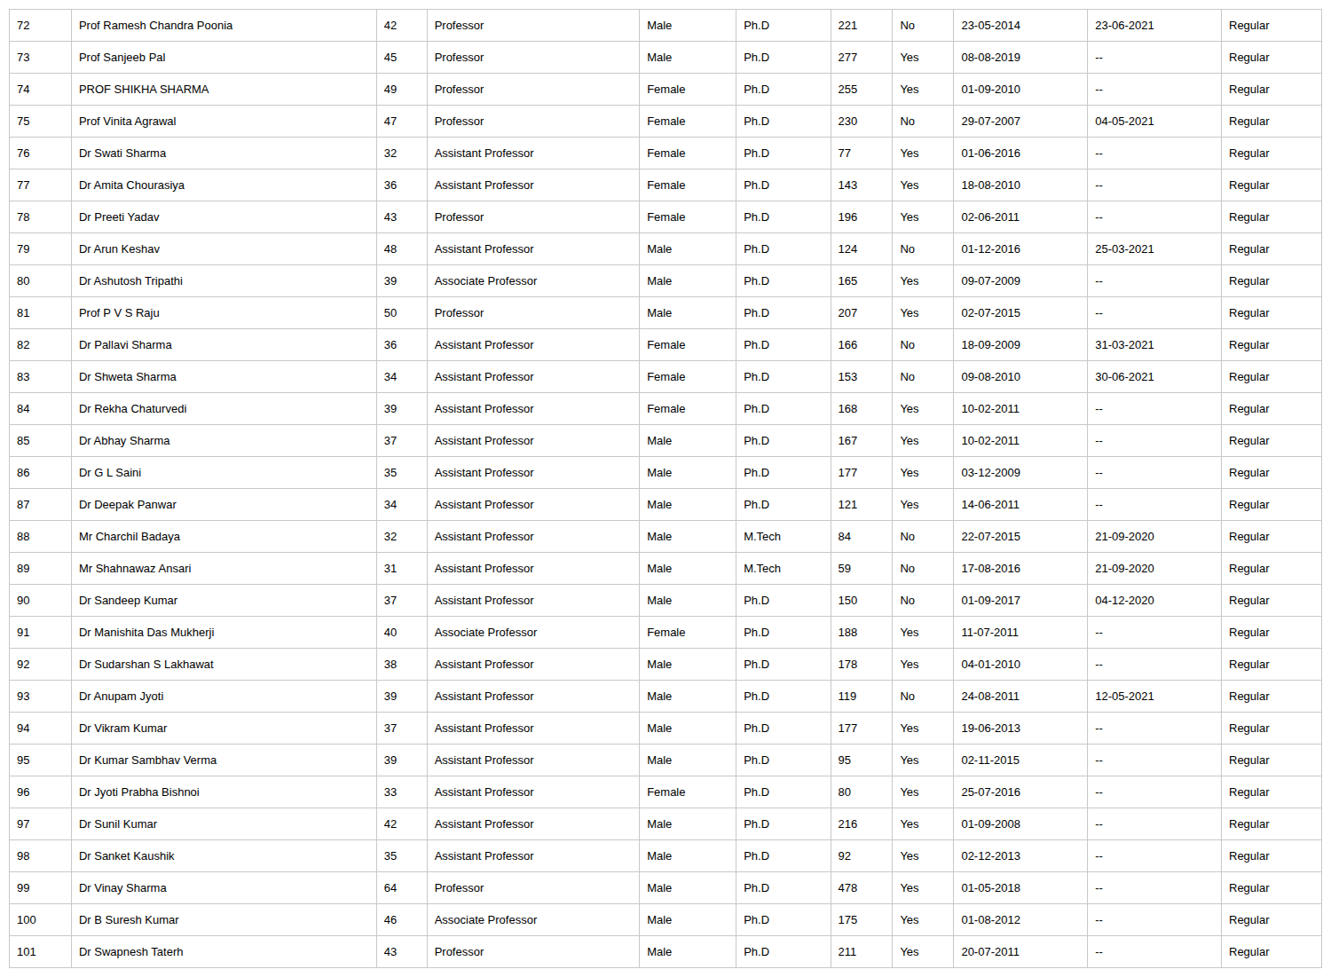| 72 | Prof Ramesh Chandra Poonia | 42 | Professor | Male | Ph.D | 221 | No | 23-05-2014 | 23-06-2021 | Regular |
| 73 | Prof Sanjeeb Pal | 45 | Professor | Male | Ph.D | 277 | Yes | 08-08-2019 | -- | Regular |
| 74 | PROF SHIKHA SHARMA | 49 | Professor | Female | Ph.D | 255 | Yes | 01-09-2010 | -- | Regular |
| 75 | Prof Vinita Agrawal | 47 | Professor | Female | Ph.D | 230 | No | 29-07-2007 | 04-05-2021 | Regular |
| 76 | Dr Swati Sharma | 32 | Assistant Professor | Female | Ph.D | 77 | Yes | 01-06-2016 | -- | Regular |
| 77 | Dr Amita Chourasiya | 36 | Assistant Professor | Female | Ph.D | 143 | Yes | 18-08-2010 | -- | Regular |
| 78 | Dr Preeti Yadav | 43 | Professor | Female | Ph.D | 196 | Yes | 02-06-2011 | -- | Regular |
| 79 | Dr Arun Keshav | 48 | Assistant Professor | Male | Ph.D | 124 | No | 01-12-2016 | 25-03-2021 | Regular |
| 80 | Dr Ashutosh Tripathi | 39 | Associate Professor | Male | Ph.D | 165 | Yes | 09-07-2009 | -- | Regular |
| 81 | Prof P V S Raju | 50 | Professor | Male | Ph.D | 207 | Yes | 02-07-2015 | -- | Regular |
| 82 | Dr Pallavi Sharma | 36 | Assistant Professor | Female | Ph.D | 166 | No | 18-09-2009 | 31-03-2021 | Regular |
| 83 | Dr Shweta Sharma | 34 | Assistant Professor | Female | Ph.D | 153 | No | 09-08-2010 | 30-06-2021 | Regular |
| 84 | Dr Rekha Chaturvedi | 39 | Assistant Professor | Female | Ph.D | 168 | Yes | 10-02-2011 | -- | Regular |
| 85 | Dr Abhay Sharma | 37 | Assistant Professor | Male | Ph.D | 167 | Yes | 10-02-2011 | -- | Regular |
| 86 | Dr G L Saini | 35 | Assistant Professor | Male | Ph.D | 177 | Yes | 03-12-2009 | -- | Regular |
| 87 | Dr Deepak Panwar | 34 | Assistant Professor | Male | Ph.D | 121 | Yes | 14-06-2011 | -- | Regular |
| 88 | Mr Charchil Badaya | 32 | Assistant Professor | Male | M.Tech | 84 | No | 22-07-2015 | 21-09-2020 | Regular |
| 89 | Mr Shahnawaz Ansari | 31 | Assistant Professor | Male | M.Tech | 59 | No | 17-08-2016 | 21-09-2020 | Regular |
| 90 | Dr Sandeep Kumar | 37 | Assistant Professor | Male | Ph.D | 150 | No | 01-09-2017 | 04-12-2020 | Regular |
| 91 | Dr Manishita Das Mukherji | 40 | Associate Professor | Female | Ph.D | 188 | Yes | 11-07-2011 | -- | Regular |
| 92 | Dr Sudarshan S Lakhawat | 38 | Assistant Professor | Male | Ph.D | 178 | Yes | 04-01-2010 | -- | Regular |
| 93 | Dr Anupam Jyoti | 39 | Assistant Professor | Male | Ph.D | 119 | No | 24-08-2011 | 12-05-2021 | Regular |
| 94 | Dr Vikram Kumar | 37 | Assistant Professor | Male | Ph.D | 177 | Yes | 19-06-2013 | -- | Regular |
| 95 | Dr Kumar Sambhav Verma | 39 | Assistant Professor | Male | Ph.D | 95 | Yes | 02-11-2015 | -- | Regular |
| 96 | Dr Jyoti Prabha Bishnoi | 33 | Assistant Professor | Female | Ph.D | 80 | Yes | 25-07-2016 | -- | Regular |
| 97 | Dr Sunil Kumar | 42 | Assistant Professor | Male | Ph.D | 216 | Yes | 01-09-2008 | -- | Regular |
| 98 | Dr Sanket Kaushik | 35 | Assistant Professor | Male | Ph.D | 92 | Yes | 02-12-2013 | -- | Regular |
| 99 | Dr Vinay Sharma | 64 | Professor | Male | Ph.D | 478 | Yes | 01-05-2018 | -- | Regular |
| 100 | Dr B Suresh Kumar | 46 | Associate Professor | Male | Ph.D | 175 | Yes | 01-08-2012 | -- | Regular |
| 101 | Dr Swapnesh Taterh | 43 | Professor | Male | Ph.D | 211 | Yes | 20-07-2011 | -- | Regular |